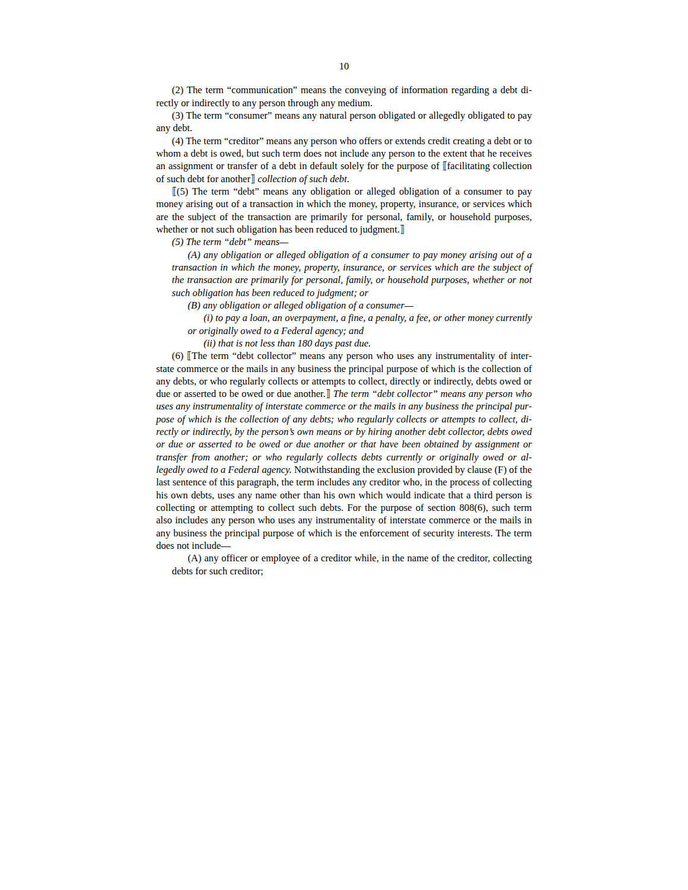10
(2) The term “communication” means the conveying of information regarding a debt directly or indirectly to any person through any medium.
(3) The term “consumer” means any natural person obligated or allegedly obligated to pay any debt.
(4) The term “creditor” means any person who offers or extends credit creating a debt or to whom a debt is owed, but such term does not include any person to the extent that he receives an assignment or transfer of a debt in default solely for the purpose of ⟦facilitating collection of such debt for another⟧ collection of such debt.
⟦(5) The term “debt” means any obligation or alleged obligation of a consumer to pay money arising out of a transaction in which the money, property, insurance, or services which are the subject of the transaction are primarily for personal, family, or household purposes, whether or not such obligation has been reduced to judgment.⟧
(5) The term “debt” means—
(A) any obligation or alleged obligation of a consumer to pay money arising out of a transaction in which the money, property, insurance, or services which are the subject of the transaction are primarily for personal, family, or household purposes, whether or not such obligation has been reduced to judgment; or
(B) any obligation or alleged obligation of a consumer—
(i) to pay a loan, an overpayment, a fine, a penalty, a fee, or other money currently or originally owed to a Federal agency; and
(ii) that is not less than 180 days past due.
(6) ⟦The term “debt collector” means any person who uses any instrumentality of interstate commerce or the mails in any business the principal purpose of which is the collection of any debts, or who regularly collects or attempts to collect, directly or indirectly, debts owed or due or asserted to be owed or due another.⟧ The term “debt collector” means any person who uses any instrumentality of interstate commerce or the mails in any business the principal purpose of which is the collection of any debts; who regularly collects or attempts to collect, directly or indirectly, by the person’s own means or by hiring another debt collector, debts owed or due or asserted to be owed or due another or that have been obtained by assignment or transfer from another; or who regularly collects debts currently or originally owed or allegedly owed to a Federal agency. Notwithstanding the exclusion provided by clause (F) of the last sentence of this paragraph, the term includes any creditor who, in the process of collecting his own debts, uses any name other than his own which would indicate that a third person is collecting or attempting to collect such debts. For the purpose of section 808(6), such term also includes any person who uses any instrumentality of interstate commerce or the mails in any business the principal purpose of which is the enforcement of security interests. The term does not include—
(A) any officer or employee of a creditor while, in the name of the creditor, collecting debts for such creditor;